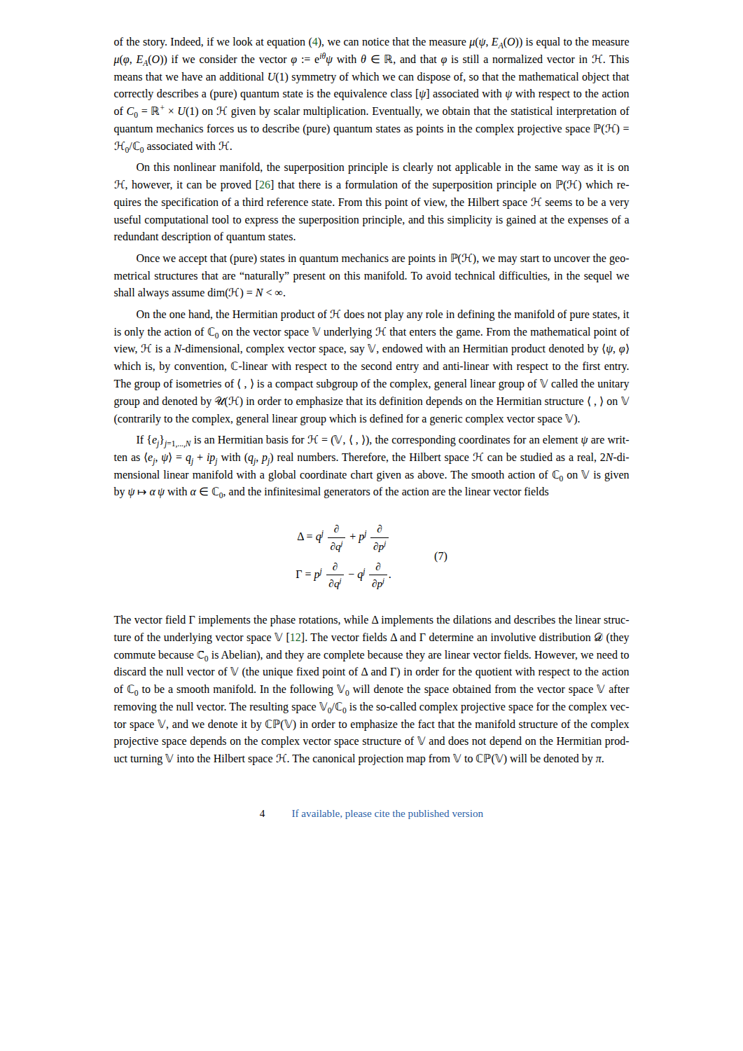of the story. Indeed, if we look at equation (4), we can notice that the measure μ(ψ, EA(O)) is equal to the measure μ(φ, EA(O)) if we consider the vector φ := eiθψ with θ ∈ ℝ, and that φ is still a normalized vector in ℋ. This means that we have an additional U(1) symmetry of which we can dispose of, so that the mathematical object that correctly describes a (pure) quantum state is the equivalence class [ψ] associated with ψ with respect to the action of C0 = ℝ+ × U(1) on ℋ given by scalar multiplication. Eventually, we obtain that the statistical interpretation of quantum mechanics forces us to describe (pure) quantum states as points in the complex projective space ℙ(ℋ) = ℋ0/ℂ0 associated with ℋ.
On this nonlinear manifold, the superposition principle is clearly not applicable in the same way as it is on ℋ, however, it can be proved [26] that there is a formulation of the superposition principle on ℙ(ℋ) which requires the specification of a third reference state. From this point of view, the Hilbert space ℋ seems to be a very useful computational tool to express the superposition principle, and this simplicity is gained at the expenses of a redundant description of quantum states.
Once we accept that (pure) states in quantum mechanics are points in ℙ(ℋ), we may start to uncover the geometrical structures that are “naturally” present on this manifold. To avoid technical difficulties, in the sequel we shall always assume dim(ℋ) = N < ∞.
On the one hand, the Hermitian product of ℋ does not play any role in defining the manifold of pure states, it is only the action of ℂ0 on the vector space 𝕍 underlying ℋ that enters the game. From the mathematical point of view, ℋ is a N-dimensional, complex vector space, say 𝕍, endowed with an Hermitian product denoted by ⟨ψ, φ⟩ which is, by convention, ℂ-linear with respect to the second entry and anti-linear with respect to the first entry. The group of isometries of ⟨ , ⟩ is a compact subgroup of the complex, general linear group of 𝕍 called the unitary group and denoted by 𝒰(ℋ) in order to emphasize that its definition depends on the Hermitian structure ⟨ , ⟩ on 𝕍 (contrarily to the complex, general linear group which is defined for a generic complex vector space 𝕍).
If {ej}j=1,...,N is an Hermitian basis for ℋ = (𝕍, ⟨ , ⟩), the corresponding coordinates for an element ψ are written as ⟨ej, ψ⟩ = qj + ipj with (qj, pj) real numbers. Therefore, the Hilbert space ℋ can be studied as a real, 2N-dimensional linear manifold with a global coordinate chart given as above. The smooth action of ℂ0 on 𝕍 is given by ψ ↦ α ψ with α ∈ ℂ0, and the infinitesimal generators of the action are the linear vector fields
Δ = qj ∂∂qj + pj ∂∂pj
Γ = pj ∂∂qj − qj ∂∂pj.
(7)
The vector field Γ implements the phase rotations, while Δ implements the dilations and describes the linear structure of the underlying vector space 𝕍 [12]. The vector fields Δ and Γ determine an involutive distribution 𝒟 (they commute because ℂ0 is Abelian), and they are complete because they are linear vector fields. However, we need to discard the null vector of 𝕍 (the unique fixed point of Δ and Γ) in order for the quotient with respect to the action of ℂ0 to be a smooth manifold. In the following 𝕍0 will denote the space obtained from the vector space 𝕍 after removing the null vector. The resulting space 𝕍0/ℂ0 is the so-called complex projective space for the complex vector space 𝕍, and we denote it by ℂℙ(𝕍) in order to emphasize the fact that the manifold structure of the complex projective space depends on the complex vector space structure of 𝕍 and does not depend on the Hermitian product turning 𝕍 into the Hilbert space ℋ. The canonical projection map from 𝕍 to ℂℙ(𝕍) will be denoted by π.
4 If available, please cite the published version